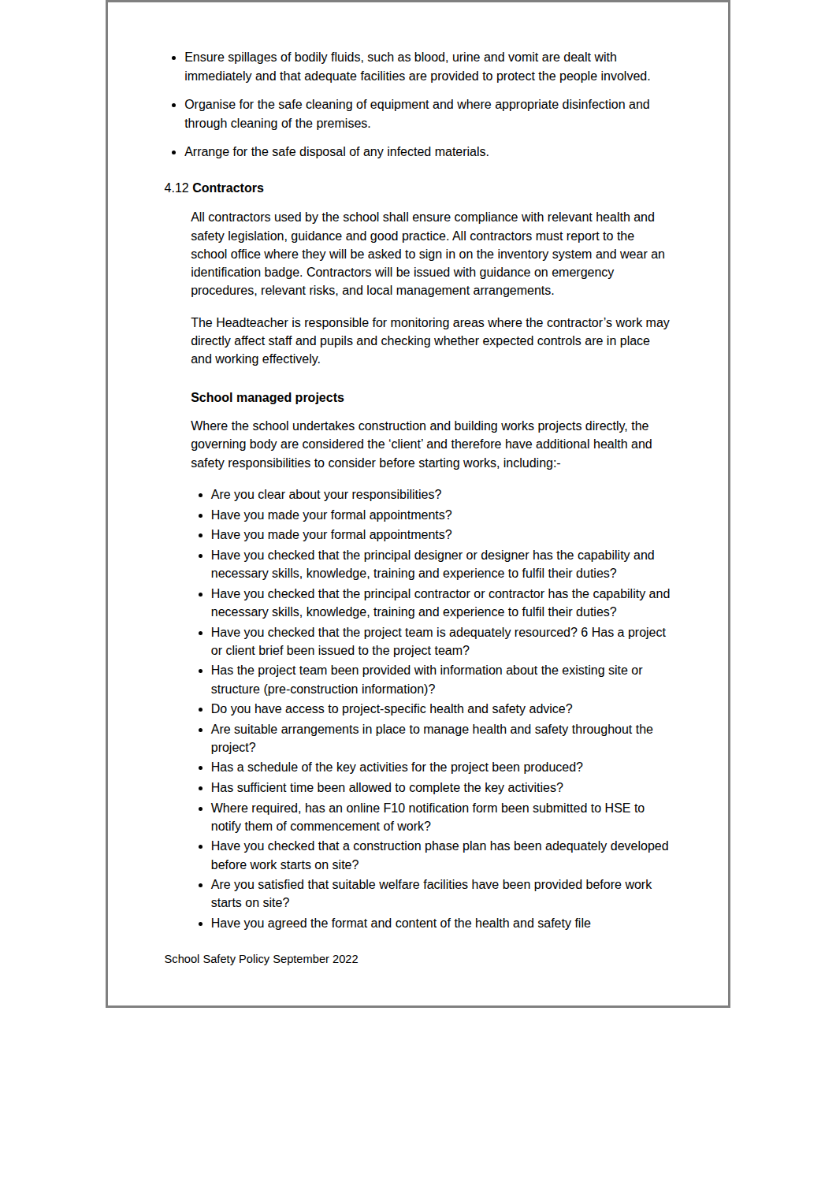Ensure spillages of bodily fluids, such as blood, urine and vomit are dealt with immediately and that adequate facilities are provided to protect the people involved.
Organise for the safe cleaning of equipment and where appropriate disinfection and through cleaning of the premises.
Arrange for the safe disposal of any infected materials.
4.12 Contractors
All contractors used by the school shall ensure compliance with relevant health and safety legislation, guidance and good practice. All contractors must report to the school office where they will be asked to sign in on the inventory system and wear an identification badge. Contractors will be issued with guidance on emergency procedures, relevant risks, and local management arrangements.
The Headteacher is responsible for monitoring areas where the contractor’s work may directly affect staff and pupils and checking whether expected controls are in place and working effectively.
School managed projects
Where the school undertakes construction and building works projects directly, the governing body are considered the ‘client’ and therefore have additional health and safety responsibilities to consider before starting works, including:-
Are you clear about your responsibilities?
Have you made your formal appointments?
Have you made your formal appointments?
Have you checked that the principal designer or designer has the capability and necessary skills, knowledge, training and experience to fulfil their duties?
Have you checked that the principal contractor or contractor has the capability and necessary skills, knowledge, training and experience to fulfil their duties?
Have you checked that the project team is adequately resourced? 6 Has a project or client brief been issued to the project team?
Has the project team been provided with information about the existing site or structure (pre-construction information)?
Do you have access to project-specific health and safety advice?
Are suitable arrangements in place to manage health and safety throughout the project?
Has a schedule of the key activities for the project been produced?
Has sufficient time been allowed to complete the key activities?
Where required, has an online F10 notification form been submitted to HSE to notify them of commencement of work?
Have you checked that a construction phase plan has been adequately developed before work starts on site?
Are you satisfied that suitable welfare facilities have been provided before work starts on site?
Have you agreed the format and content of the health and safety file
School Safety Policy September 2022